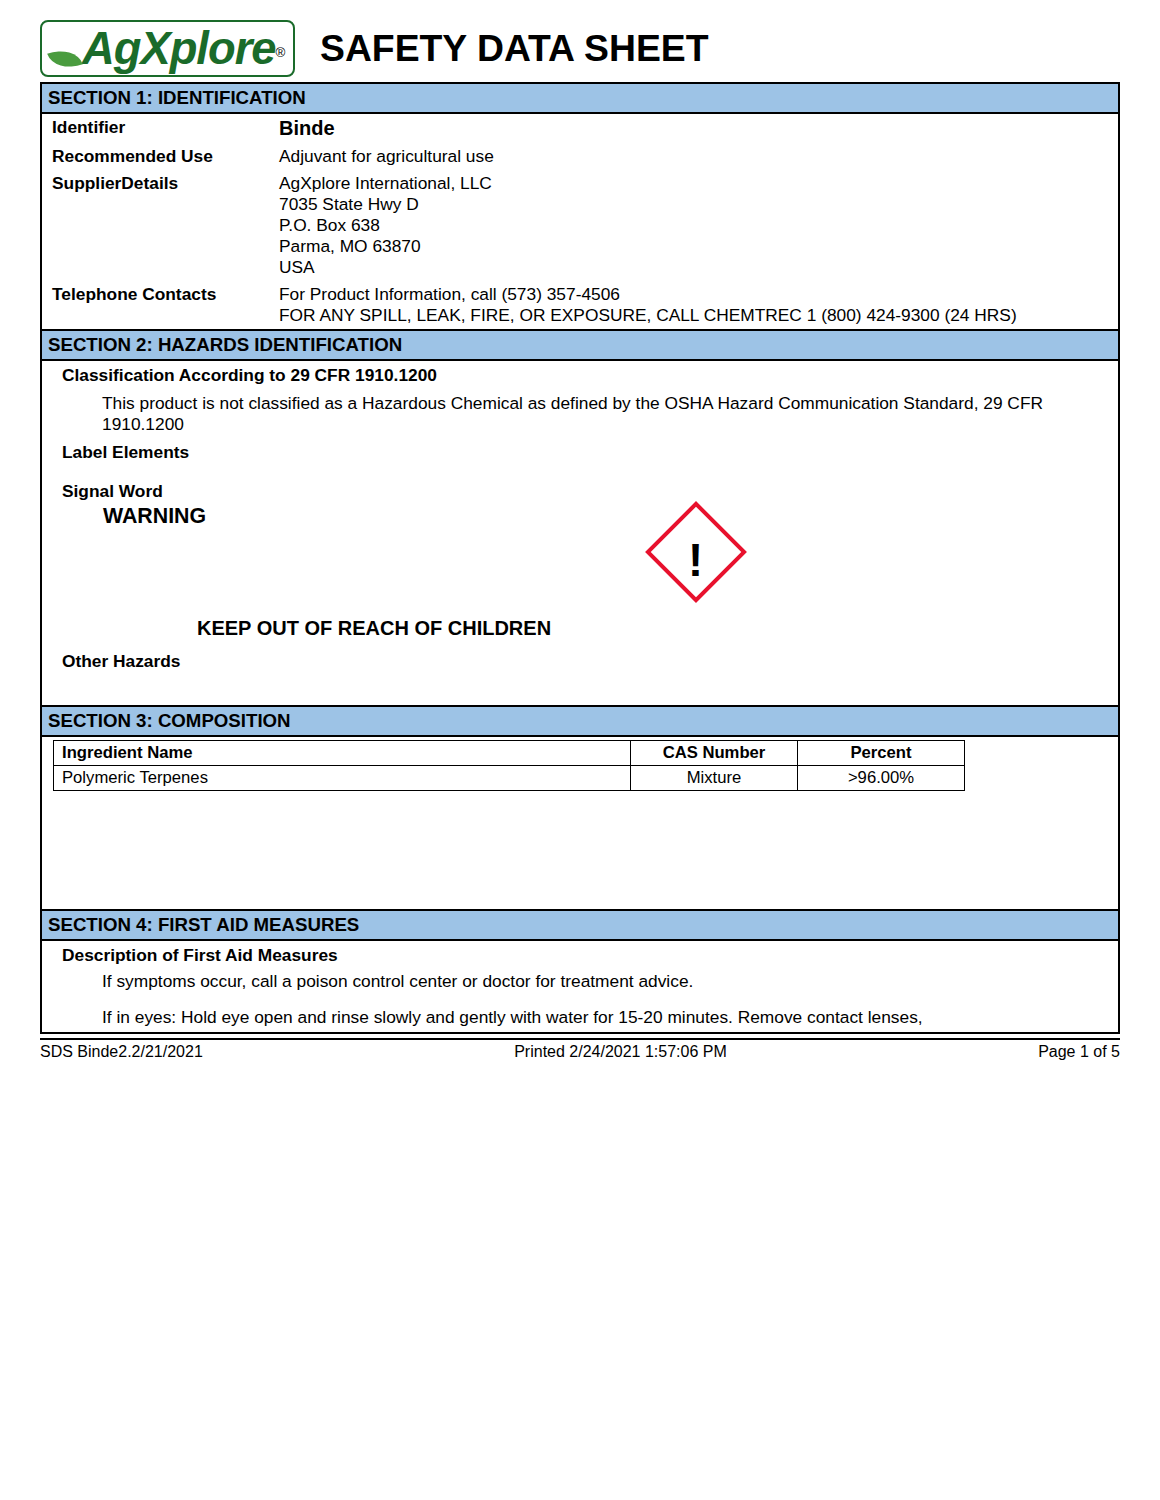AgXplore®
SAFETY DATA SHEET
| SECTION 1: IDENTIFICATION |
| Identifier | Binde |
| Recommended Use | Adjuvant for agricultural use |
| SupplierDetails | AgXplore International, LLC 7035 State Hwy D P.O. Box 638 Parma, MO 63870 USA |
| Telephone Contacts | For Product Information, call (573) 357-4506 FOR ANY SPILL, LEAK, FIRE, OR EXPOSURE, CALL CHEMTREC 1 (800) 424-9300 (24 HRS) |
| SECTION 2: HAZARDS IDENTIFICATION |
| Classification According to 29 CFR 1910.1200 |
| This product is not classified as a Hazardous Chemical as defined by the OSHA Hazard Communication Standard, 29 CFR 1910.1200 |
| Label Elements |
| Signal Word |
| WARNING | ! |
| KEEP OUT OF REACH OF CHILDREN |
| Other Hazards |
| SECTION 3: COMPOSITION |
| / Ingredient Name / CAS Number / Percent / / --- / --- / --- / / Polymeric Terpenes / Mixture / >96.00% / |
| SECTION 4: FIRST AID MEASURES |
| Description of First Aid Measures |
| If symptoms occur, call a poison control center or doctor for treatment advice. |
| If in eyes: Hold eye open and rinse slowly and gently with water for 15-20 minutes. Remove contact lenses, |
SDS Binde2.2/21/2021 Printed 2/24/2021 1:57:06 PM Page 1 of 5